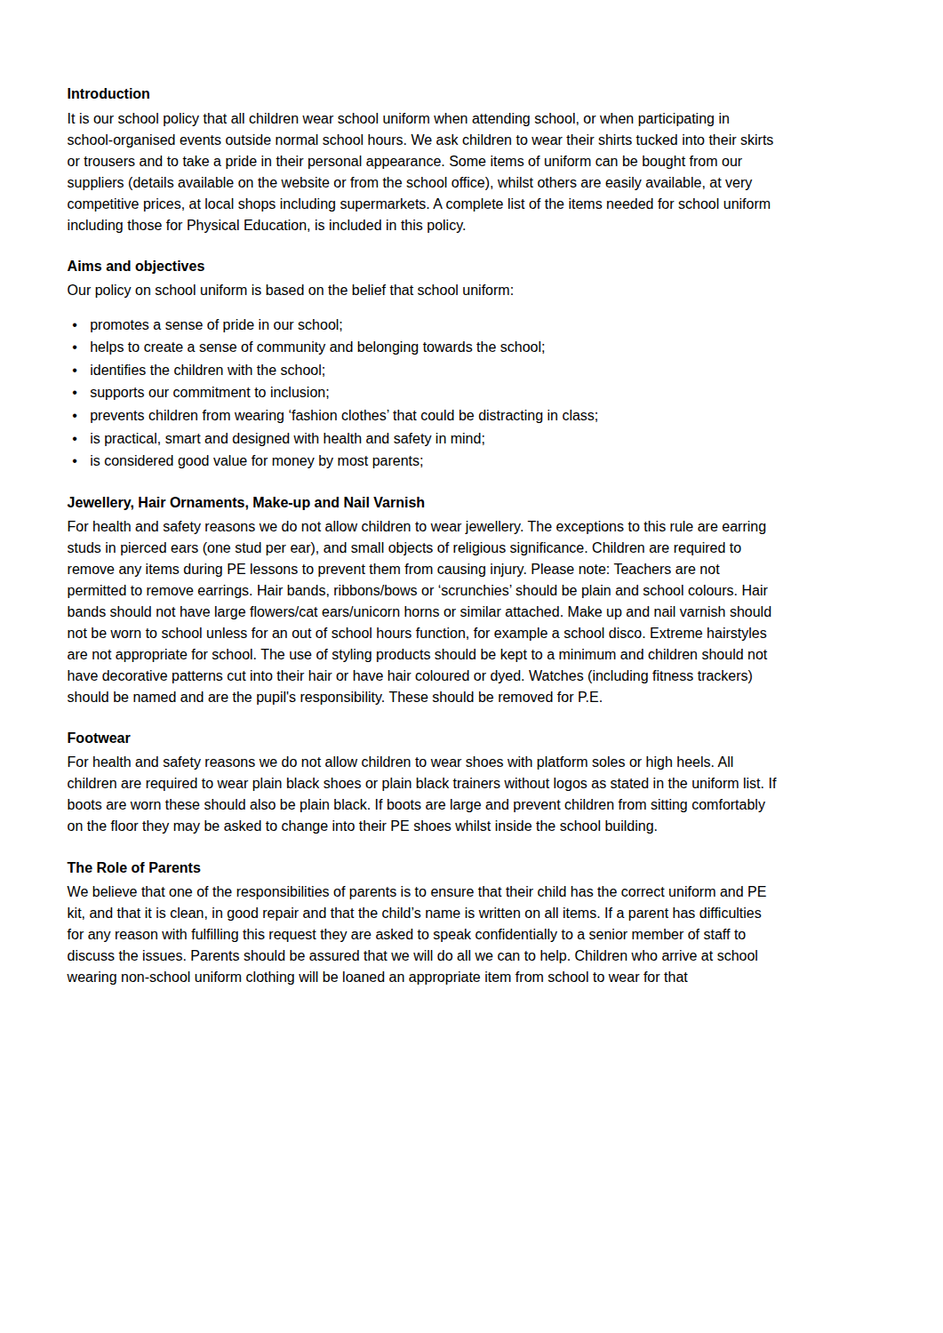Introduction
It is our school policy that all children wear school uniform when attending school, or when participating in school-organised events outside normal school hours. We ask children to wear their shirts tucked into their skirts or trousers and to take a pride in their personal appearance. Some items of uniform can be bought from our suppliers (details available on the website or from the school office), whilst others are easily available, at very competitive prices, at local shops including supermarkets. A complete list of the items needed for school uniform including those for Physical Education, is included in this policy.
Aims and objectives
Our policy on school uniform is based on the belief that school uniform:
promotes a sense of pride in our school;
helps to create a sense of community and belonging towards the school;
identifies the children with the school;
supports our commitment to inclusion;
prevents children from wearing ‘fashion clothes’ that could be distracting in class;
is practical, smart and designed with health and safety in mind;
is considered good value for money by most parents;
Jewellery, Hair Ornaments, Make-up and Nail Varnish
For health and safety reasons we do not allow children to wear jewellery. The exceptions to this rule are earring studs in pierced ears (one stud per ear), and small objects of religious significance. Children are required to remove any items during PE lessons to prevent them from causing injury. Please note: Teachers are not permitted to remove earrings. Hair bands, ribbons/bows or ‘scrunchies’ should be plain and school colours. Hair bands should not have large flowers/cat ears/unicorn horns or similar attached. Make up and nail varnish should not be worn to school unless for an out of school hours function, for example a school disco. Extreme hairstyles are not appropriate for school. The use of styling products should be kept to a minimum and children should not have decorative patterns cut into their hair or have hair coloured or dyed. Watches (including fitness trackers) should be named and are the pupil's responsibility. These should be removed for P.E.
Footwear
For health and safety reasons we do not allow children to wear shoes with platform soles or high heels. All children are required to wear plain black shoes or plain black trainers without logos as stated in the uniform list. If boots are worn these should also be plain black. If boots are large and prevent children from sitting comfortably on the floor they may be asked to change into their PE shoes whilst inside the school building.
The Role of Parents
We believe that one of the responsibilities of parents is to ensure that their child has the correct uniform and PE kit, and that it is clean, in good repair and that the child’s name is written on all items. If a parent has difficulties for any reason with fulfilling this request they are asked to speak confidentially to a senior member of staff to discuss the issues. Parents should be assured that we will do all we can to help. Children who arrive at school wearing non-school uniform clothing will be loaned an appropriate item from school to wear for that